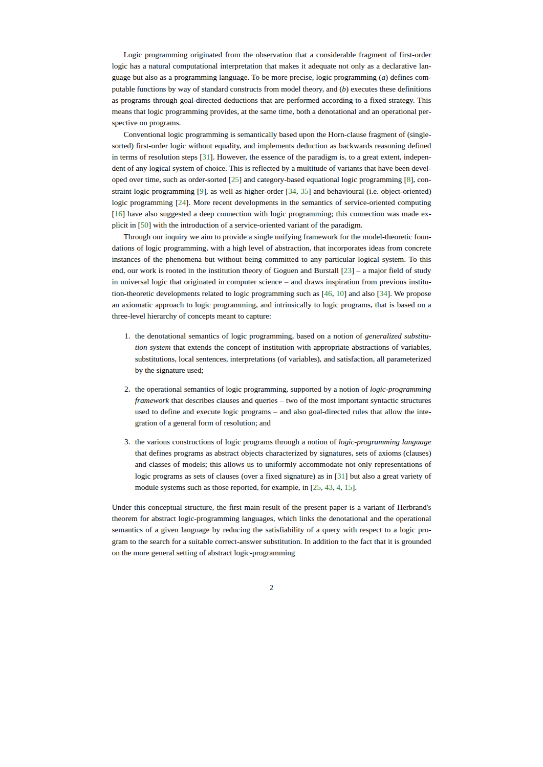Logic programming originated from the observation that a considerable fragment of first-order logic has a natural computational interpretation that makes it adequate not only as a declarative language but also as a programming language. To be more precise, logic programming (a) defines computable functions by way of standard constructs from model theory, and (b) executes these definitions as programs through goal-directed deductions that are performed according to a fixed strategy. This means that logic programming provides, at the same time, both a denotational and an operational perspective on programs.
Conventional logic programming is semantically based upon the Horn-clause fragment of (single-sorted) first-order logic without equality, and implements deduction as backwards reasoning defined in terms of resolution steps [31]. However, the essence of the paradigm is, to a great extent, independent of any logical system of choice. This is reflected by a multitude of variants that have been developed over time, such as order-sorted [25] and category-based equational logic programming [8], constraint logic programming [9], as well as higher-order [34, 35] and behavioural (i.e. object-oriented) logic programming [24]. More recent developments in the semantics of service-oriented computing [16] have also suggested a deep connection with logic programming; this connection was made explicit in [50] with the introduction of a service-oriented variant of the paradigm.
Through our inquiry we aim to provide a single unifying framework for the model-theoretic foundations of logic programming, with a high level of abstraction, that incorporates ideas from concrete instances of the phenomena but without being committed to any particular logical system. To this end, our work is rooted in the institution theory of Goguen and Burstall [23] – a major field of study in universal logic that originated in computer science – and draws inspiration from previous institution-theoretic developments related to logic programming such as [46, 10] and also [34]. We propose an axiomatic approach to logic programming, and intrinsically to logic programs, that is based on a three-level hierarchy of concepts meant to capture:
the denotational semantics of logic programming, based on a notion of generalized substitution system that extends the concept of institution with appropriate abstractions of variables, substitutions, local sentences, interpretations (of variables), and satisfaction, all parameterized by the signature used;
the operational semantics of logic programming, supported by a notion of logic-programming framework that describes clauses and queries – two of the most important syntactic structures used to define and execute logic programs – and also goal-directed rules that allow the integration of a general form of resolution; and
the various constructions of logic programs through a notion of logic-programming language that defines programs as abstract objects characterized by signatures, sets of axioms (clauses) and classes of models; this allows us to uniformly accommodate not only representations of logic programs as sets of clauses (over a fixed signature) as in [31] but also a great variety of module systems such as those reported, for example, in [25, 43, 4, 15].
Under this conceptual structure, the first main result of the present paper is a variant of Herbrand's theorem for abstract logic-programming languages, which links the denotational and the operational semantics of a given language by reducing the satisfiability of a query with respect to a logic program to the search for a suitable correct-answer substitution. In addition to the fact that it is grounded on the more general setting of abstract logic-programming
2